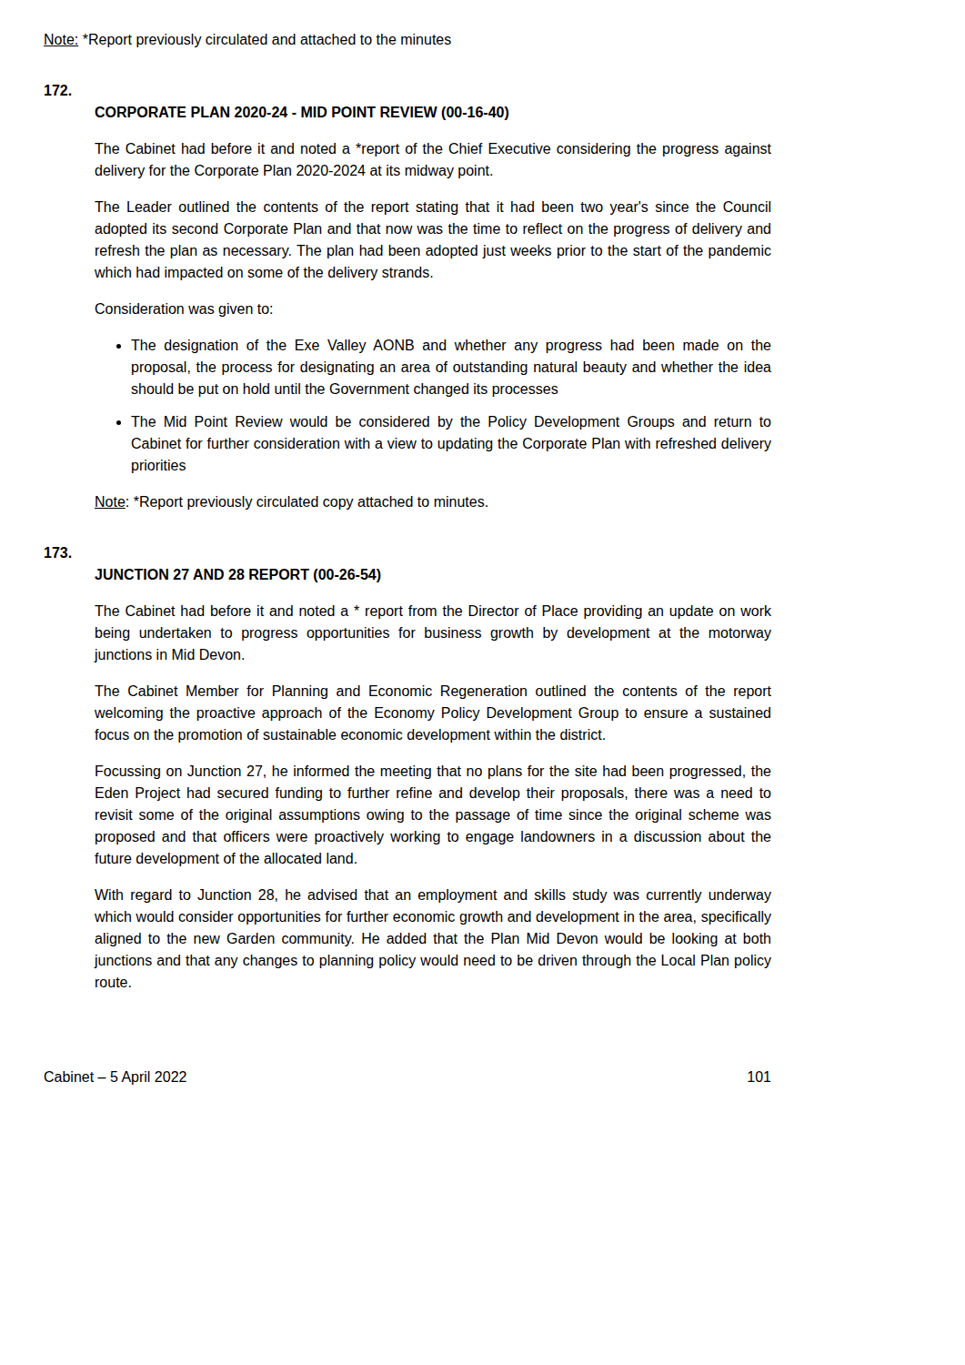Note: *Report previously circulated and attached to the minutes
172.
Corporate Plan 2020-24 - Mid Point Review (00-16-40)
The Cabinet had before it and noted a *report of the Chief Executive considering the progress against delivery for the Corporate Plan 2020-2024 at its midway point.
The Leader outlined the contents of the report stating that it had been two year's since the Council adopted its second Corporate Plan and that now was the time to reflect on the progress of delivery and refresh the plan as necessary. The plan had been adopted just weeks prior to the start of the pandemic which had impacted on some of the delivery strands.
Consideration was given to:
The designation of the Exe Valley AONB and whether any progress had been made on the proposal, the process for designating an area of outstanding natural beauty and whether the idea should be put on hold until the Government changed its processes
The Mid Point Review would be considered by the Policy Development Groups and return to Cabinet for further consideration with a view to updating the Corporate Plan with refreshed delivery priorities
Note: *Report previously circulated copy attached to minutes.
173.
Junction 27 and 28 Report (00-26-54)
The Cabinet had before it and noted a * report from the Director of Place providing an update on work being undertaken to progress opportunities for business growth by development at the motorway junctions in Mid Devon.
The Cabinet Member for Planning and Economic Regeneration outlined the contents of the report welcoming the proactive approach of the Economy Policy Development Group to ensure a sustained focus on the promotion of sustainable economic development within the district.
Focussing on Junction 27, he informed the meeting that no plans for the site had been progressed, the Eden Project had secured funding to further refine and develop their proposals, there was a need to revisit some of the original assumptions owing to the passage of time since the original scheme was proposed and that officers were proactively working to engage landowners in a discussion about the future development of the allocated land.
With regard to Junction 28, he advised that an employment and skills study was currently underway which would consider opportunities for further economic growth and development in the area, specifically aligned to the new Garden community. He added that the Plan Mid Devon would be looking at both junctions and that any changes to planning policy would need to be driven through the Local Plan policy route.
Cabinet – 5 April 2022 101